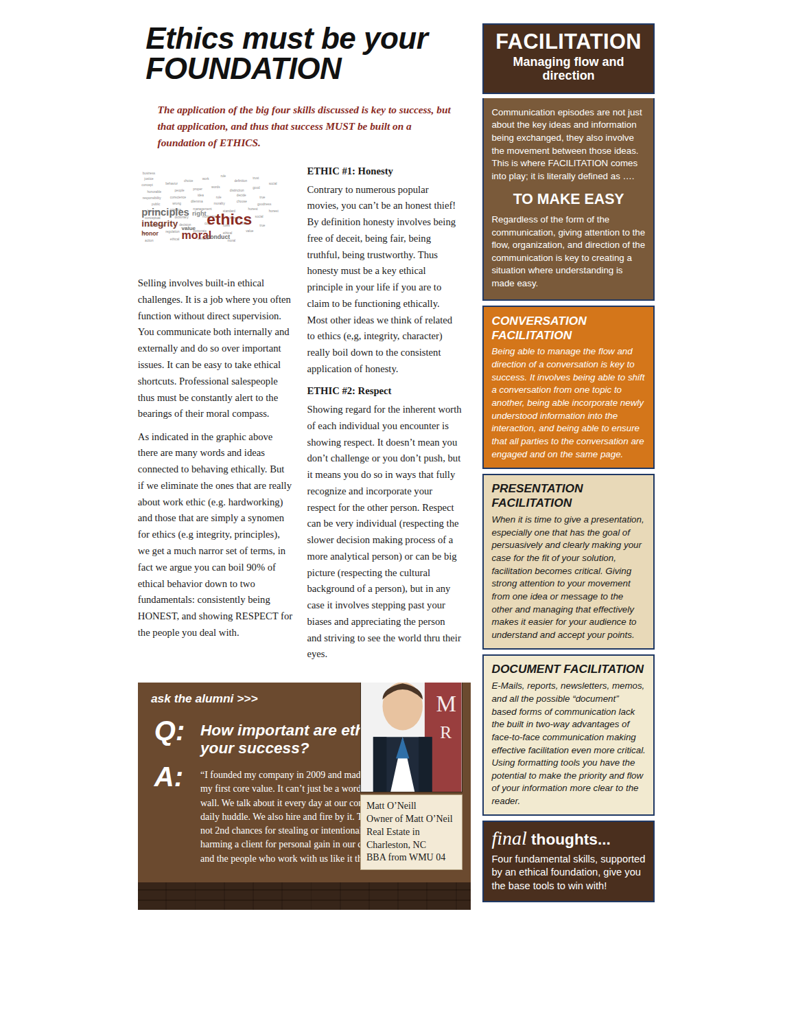Ethics must be your
FOUNDATION
The application of the big four skills discussed is key to success, but that application, and thus that success MUST be built on a foundation of ETHICS.
business justice concept behavior choice work rule definition trust social honorable people proper words distinction good responsibility conscience idea rule decide true public wrong dilemma morality choose goodness fairness practice management standard honest honest conceptual dictionary motivation honesty social professional decision code rules truth true law regulation corporate ethical value action ethical conduct moral principles integrity right honor ethics moral value conduct
Selling involves built-in ethical challenges. It is a job where you often function without direct supervision. You communicate both internally and externally and do so over important issues. It can be easy to take ethical shortcuts. Professional salespeople thus must be constantly alert to the bearings of their moral compass.
As indicated in the graphic above there are many words and ideas connected to behaving ethically. But if we eliminate the ones that are really about work ethic (e.g. hardworking) and those that are simply a synomen for ethics (e.g integrity, principles), we get a much narror set of terms, in fact we argue you can boil 90% of ethical behavior down to two fundamentals: consistently being HONEST, and showing RESPECT for the people you deal with.
ETHIC #1: Honesty
Contrary to numerous popular movies, you can’t be an honest thief! By definition honesty involves being free of deceit, being fair, being truthful, being trustworthy. Thus honesty must be a key ethical principle in your life if you are to claim to be functioning ethically. Most other ideas we think of related to ethics (e,g, integrity, character) really boil down to the consistent application of honesty.
ETHIC #2: Respect
Showing regard for the inherent worth of each individual you encounter is showing respect. It doesn’t mean you don’t challenge or you don’t push, but it means you do so in ways that fully recognize and incorporate your respect for the other person. Respect can be very individual (respecting the slower decision making process of a more analytical person) or can be big picture (respecting the cultural background of a person), but in any case it involves stepping past your biases and appreciating the person and striving to see the world thru their eyes.
ask the alumni >>>
Q:
How important are ethics to
your success?
A:
“I founded my company in 2009 and made Integrity my first core value. It can’t just be a word on the wall. We talk about it every day at our company daily huddle. We also hire and fire by it. There are not 2nd chances for stealing or intentionally harming a client for personal gain in our company, and the people who work with us like it that way!”
M R
Matt O’Neill
Owner of Matt O’Neil
Real Estate in
Charleston, NC
BBA from WMU 04
FACILITATION
Managing flow and direction
Communication episodes are not just about the key ideas and information being exchanged, they also involve the movement between those ideas. This is where FACILITATION comes into play; it is literally defined as ….
TO MAKE EASY
Regardless of the form of the communication, giving attention to the flow, organization, and direction of the communication is key to creating a situation where understanding is made easy.
CONVERSATION FACILITATION
Being able to manage the flow and direction of a conversation is key to success. It involves being able to shift a conversation from one topic to another, being able incorporate newly understood information into the interaction, and being able to ensure that all parties to the conversation are engaged and on the same page.
PRESENTATION FACILITATION
When it is time to give a presentation, especially one that has the goal of persuasively and clearly making your case for the fit of your solution, facilitation becomes critical. Giving strong attention to your movement from one idea or message to the other and managing that effectively makes it easier for your audience to understand and accept your points.
DOCUMENT FACILITATION
E-Mails, reports, newsletters, memos, and all the possible “document” based forms of communication lack the built in two-way advantages of face-to-face communication making effective facilitation even more critical. Using formatting tools you have the potential to make the priority and flow of your information more clear to the reader.
final thoughts...
Four fundamental skills, supported by an ethical foundation, give you the base tools to win with!